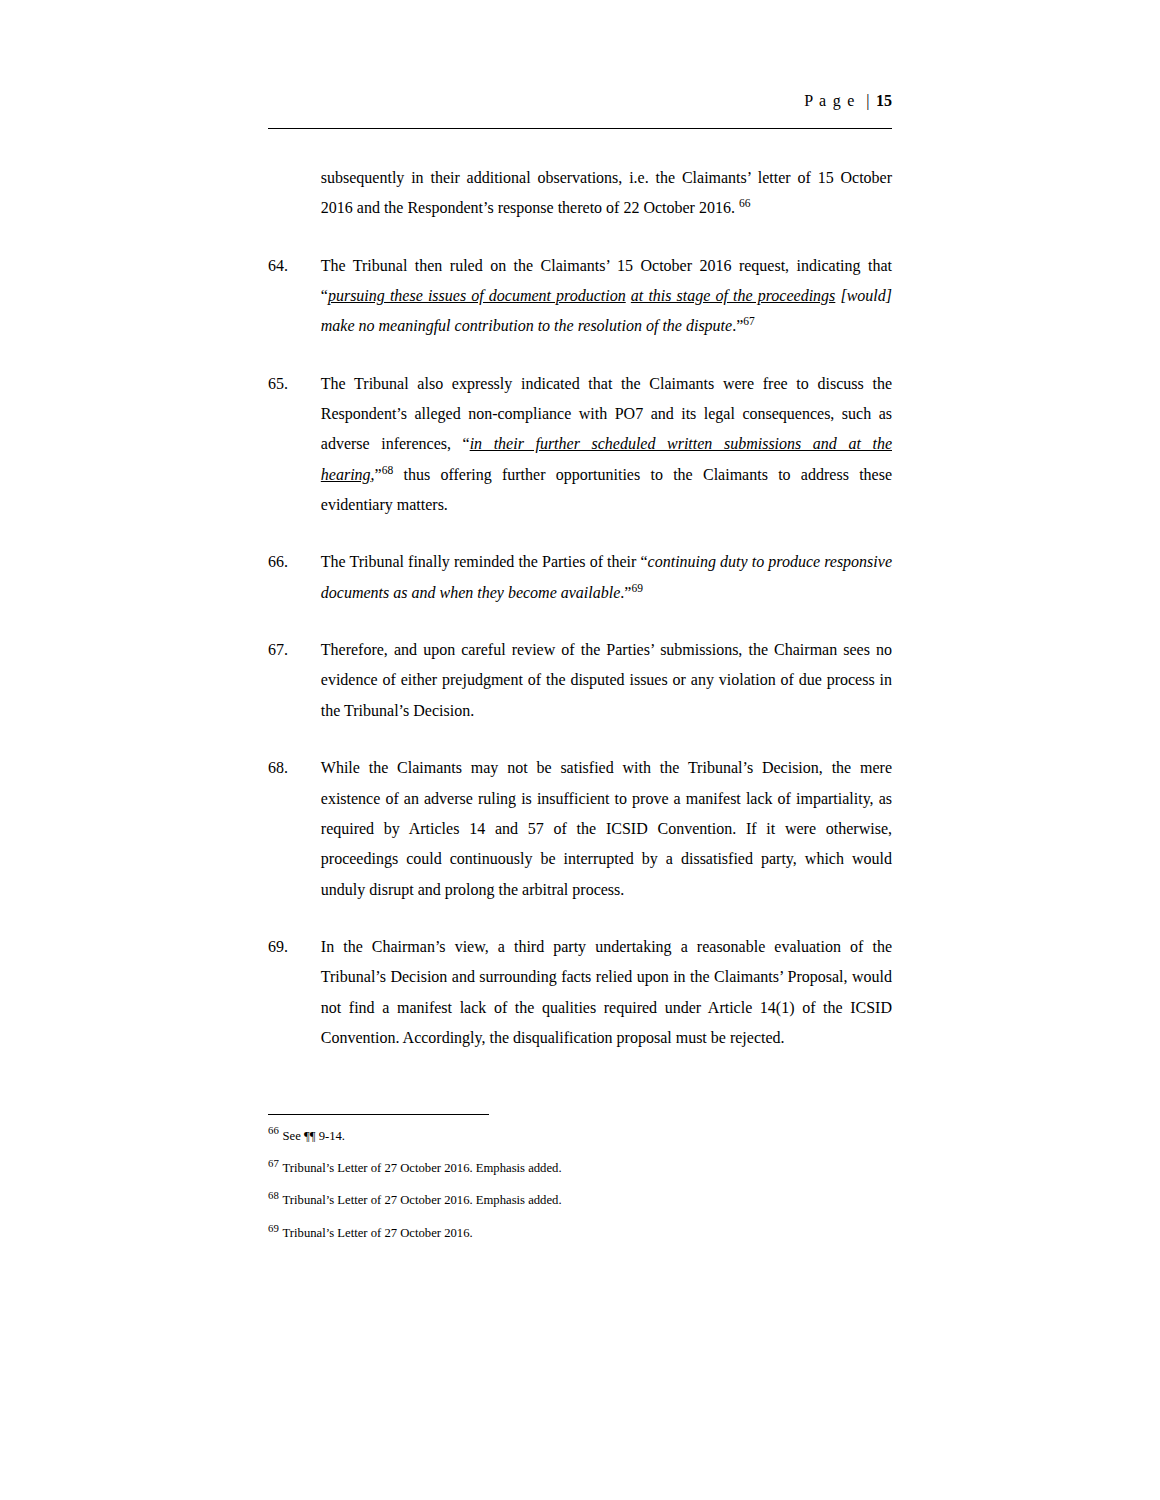P a g e | 15
subsequently in their additional observations, i.e. the Claimants’ letter of 15 October 2016 and the Respondent’s response thereto of 22 October 2016. 66
64. The Tribunal then ruled on the Claimants’ 15 October 2016 request, indicating that “pursuing these issues of document production at this stage of the proceedings [would] make no meaningful contribution to the resolution of the dispute.”67
65. The Tribunal also expressly indicated that the Claimants were free to discuss the Respondent’s alleged non-compliance with PO7 and its legal consequences, such as adverse inferences, “in their further scheduled written submissions and at the hearing,”68 thus offering further opportunities to the Claimants to address these evidentiary matters.
66. The Tribunal finally reminded the Parties of their “continuing duty to produce responsive documents as and when they become available.”69
67. Therefore, and upon careful review of the Parties’ submissions, the Chairman sees no evidence of either prejudgment of the disputed issues or any violation of due process in the Tribunal’s Decision.
68. While the Claimants may not be satisfied with the Tribunal’s Decision, the mere existence of an adverse ruling is insufficient to prove a manifest lack of impartiality, as required by Articles 14 and 57 of the ICSID Convention. If it were otherwise, proceedings could continuously be interrupted by a dissatisfied party, which would unduly disrupt and prolong the arbitral process.
69. In the Chairman’s view, a third party undertaking a reasonable evaluation of the Tribunal’s Decision and surrounding facts relied upon in the Claimants’ Proposal, would not find a manifest lack of the qualities required under Article 14(1) of the ICSID Convention. Accordingly, the disqualification proposal must be rejected.
66See ¶¶ 9-14.
67Tribunal’s Letter of 27 October 2016. Emphasis added.
68Tribunal’s Letter of 27 October 2016. Emphasis added.
69Tribunal’s Letter of 27 October 2016.